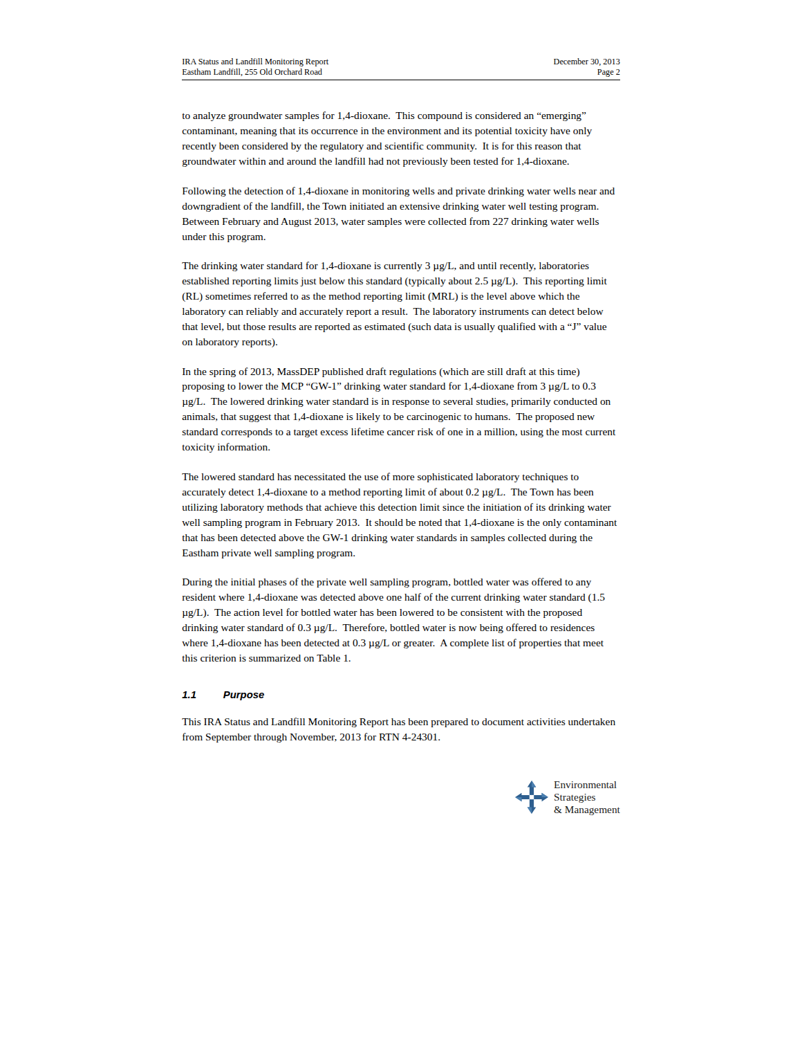IRA Status and Landfill Monitoring Report
December 30, 2013
Eastham Landfill, 255 Old Orchard Road
Page 2
to analyze groundwater samples for 1,4-dioxane. This compound is considered an “emerging” contaminant, meaning that its occurrence in the environment and its potential toxicity have only recently been considered by the regulatory and scientific community. It is for this reason that groundwater within and around the landfill had not previously been tested for 1,4-dioxane.
Following the detection of 1,4-dioxane in monitoring wells and private drinking water wells near and downgradient of the landfill, the Town initiated an extensive drinking water well testing program. Between February and August 2013, water samples were collected from 227 drinking water wells under this program.
The drinking water standard for 1,4-dioxane is currently 3 µg/L, and until recently, laboratories established reporting limits just below this standard (typically about 2.5 µg/L). This reporting limit (RL) sometimes referred to as the method reporting limit (MRL) is the level above which the laboratory can reliably and accurately report a result. The laboratory instruments can detect below that level, but those results are reported as estimated (such data is usually qualified with a “J” value on laboratory reports).
In the spring of 2013, MassDEP published draft regulations (which are still draft at this time) proposing to lower the MCP “GW-1” drinking water standard for 1,4-dioxane from 3 µg/L to 0.3 µg/L. The lowered drinking water standard is in response to several studies, primarily conducted on animals, that suggest that 1,4-dioxane is likely to be carcinogenic to humans. The proposed new standard corresponds to a target excess lifetime cancer risk of one in a million, using the most current toxicity information.
The lowered standard has necessitated the use of more sophisticated laboratory techniques to accurately detect 1,4-dioxane to a method reporting limit of about 0.2 µg/L. The Town has been utilizing laboratory methods that achieve this detection limit since the initiation of its drinking water well sampling program in February 2013. It should be noted that 1,4-dioxane is the only contaminant that has been detected above the GW-1 drinking water standards in samples collected during the Eastham private well sampling program.
During the initial phases of the private well sampling program, bottled water was offered to any resident where 1,4-dioxane was detected above one half of the current drinking water standard (1.5 µg/L). The action level for bottled water has been lowered to be consistent with the proposed drinking water standard of 0.3 µg/L. Therefore, bottled water is now being offered to residences where 1,4-dioxane has been detected at 0.3 µg/L or greater. A complete list of properties that meet this criterion is summarized on Table 1.
1.1 Purpose
This IRA Status and Landfill Monitoring Report has been prepared to document activities undertaken from September through November, 2013 for RTN 4-24301.
Environmental Strategies & Management